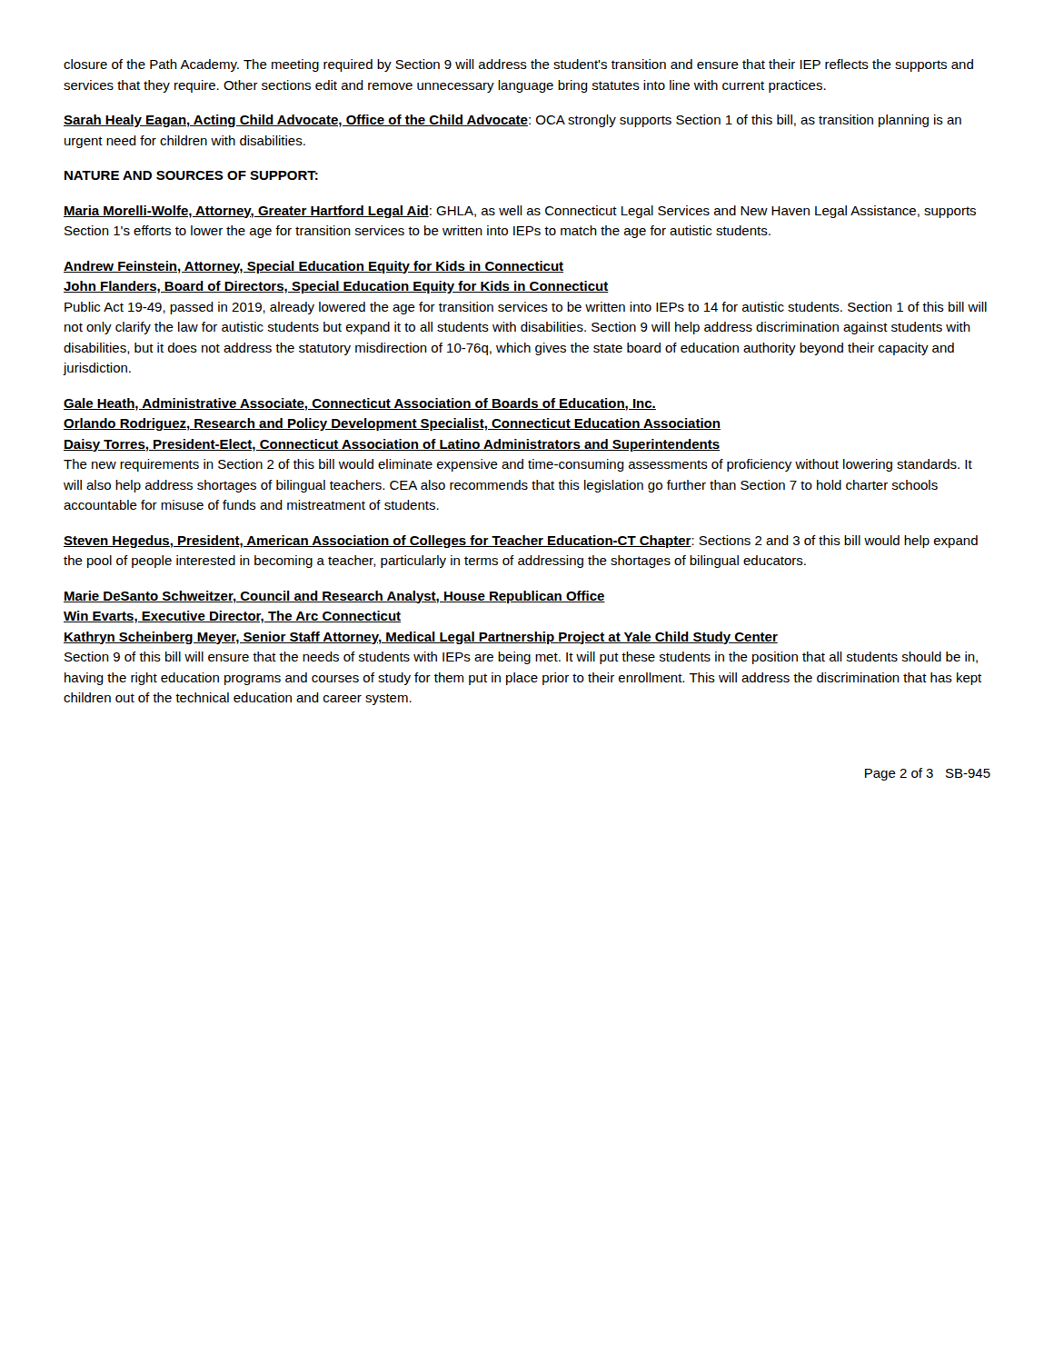closure of the Path Academy. The meeting required by Section 9 will address the student's transition and ensure that their IEP reflects the supports and services that they require. Other sections edit and remove unnecessary language bring statutes into line with current practices.
Sarah Healy Eagan, Acting Child Advocate, Office of the Child Advocate: OCA strongly supports Section 1 of this bill, as transition planning is an urgent need for children with disabilities.
NATURE AND SOURCES OF SUPPORT:
Maria Morelli-Wolfe, Attorney, Greater Hartford Legal Aid: GHLA, as well as Connecticut Legal Services and New Haven Legal Assistance, supports Section 1's efforts to lower the age for transition services to be written into IEPs to match the age for autistic students.
Andrew Feinstein, Attorney, Special Education Equity for Kids in Connecticut
John Flanders, Board of Directors, Special Education Equity for Kids in Connecticut
Public Act 19-49, passed in 2019, already lowered the age for transition services to be written into IEPs to 14 for autistic students. Section 1 of this bill will not only clarify the law for autistic students but expand it to all students with disabilities. Section 9 will help address discrimination against students with disabilities, but it does not address the statutory misdirection of 10-76q, which gives the state board of education authority beyond their capacity and jurisdiction.
Gale Heath, Administrative Associate, Connecticut Association of Boards of Education, Inc.
Orlando Rodriguez, Research and Policy Development Specialist, Connecticut Education Association
Daisy Torres, President-Elect, Connecticut Association of Latino Administrators and Superintendents
The new requirements in Section 2 of this bill would eliminate expensive and time-consuming assessments of proficiency without lowering standards. It will also help address shortages of bilingual teachers. CEA also recommends that this legislation go further than Section 7 to hold charter schools accountable for misuse of funds and mistreatment of students.
Steven Hegedus, President, American Association of Colleges for Teacher Education-CT Chapter: Sections 2 and 3 of this bill would help expand the pool of people interested in becoming a teacher, particularly in terms of addressing the shortages of bilingual educators.
Marie DeSanto Schweitzer, Council and Research Analyst, House Republican Office
Win Evarts, Executive Director, The Arc Connecticut
Kathryn Scheinberg Meyer, Senior Staff Attorney, Medical Legal Partnership Project at Yale Child Study Center
Section 9 of this bill will ensure that the needs of students with IEPs are being met. It will put these students in the position that all students should be in, having the right education programs and courses of study for them put in place prior to their enrollment. This will address the discrimination that has kept children out of the technical education and career system.
Page 2 of 3 SB-945